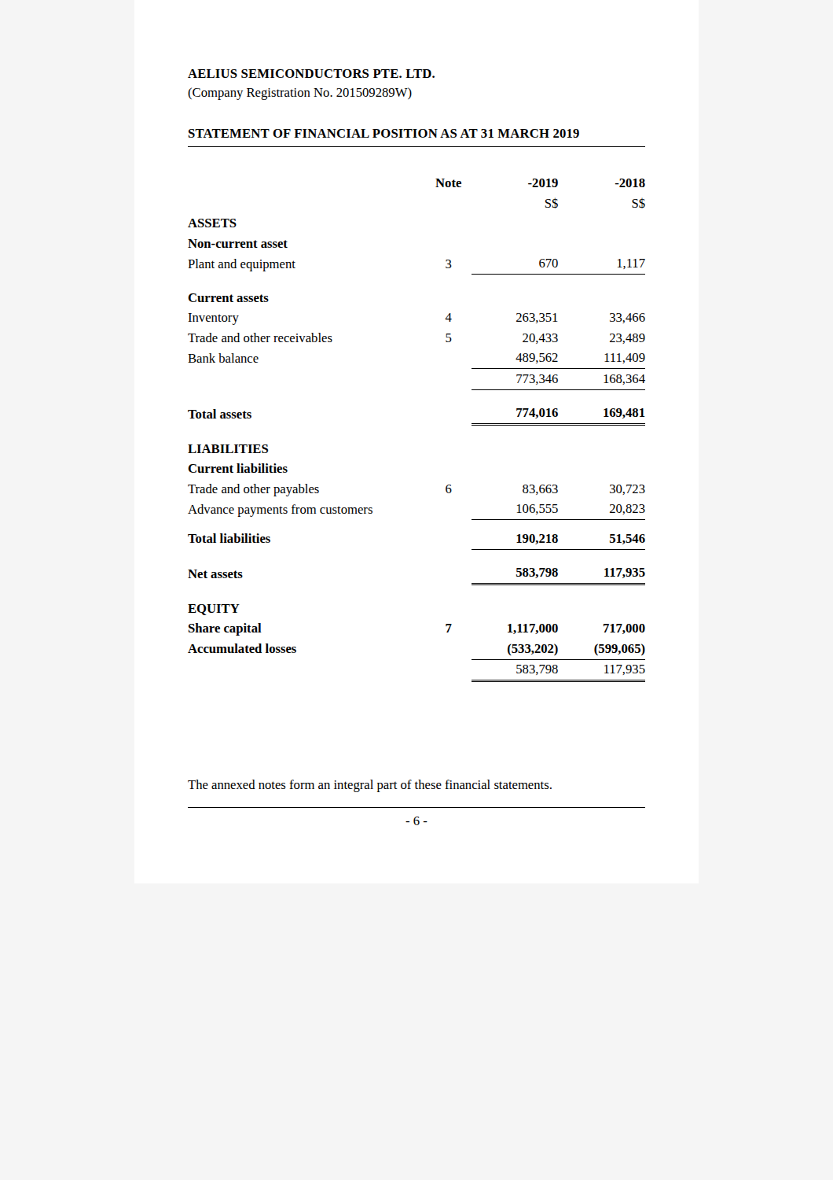AELIUS SEMICONDUCTORS PTE. LTD.
(Company Registration No. 201509289W)
STATEMENT OF FINANCIAL POSITION AS AT 31 MARCH 2019
| | Note | -2019 | -2018 |
| --- | --- | --- | --- |
| | | S$ | S$ |
| ASSETS | | | |
| Non-current asset | | | |
| Plant and equipment | 3 | 670 | 1,117 |
| Current assets | | | |
| Inventory | 4 | 263,351 | 33,466 |
| Trade and other receivables | 5 | 20,433 | 23,489 |
| Bank balance | | 489,562 | 111,409 |
| | | 773,346 | 168,364 |
| Total assets | | 774,016 | 169,481 |
| LIABILITIES | | | |
| Current liabilities | | | |
| Trade and other payables | 6 | 83,663 | 30,723 |
| Advance payments from customers | | 106,555 | 20,823 |
| Total liabilities | | 190,218 | 51,546 |
| Net assets | | 583,798 | 117,935 |
| EQUITY | | | |
| Share capital | 7 | 1,117,000 | 717,000 |
| Accumulated losses | | (533,202) | (599,065) |
| | | 583,798 | 117,935 |
The annexed notes form an integral part of these financial statements.
- 6 -